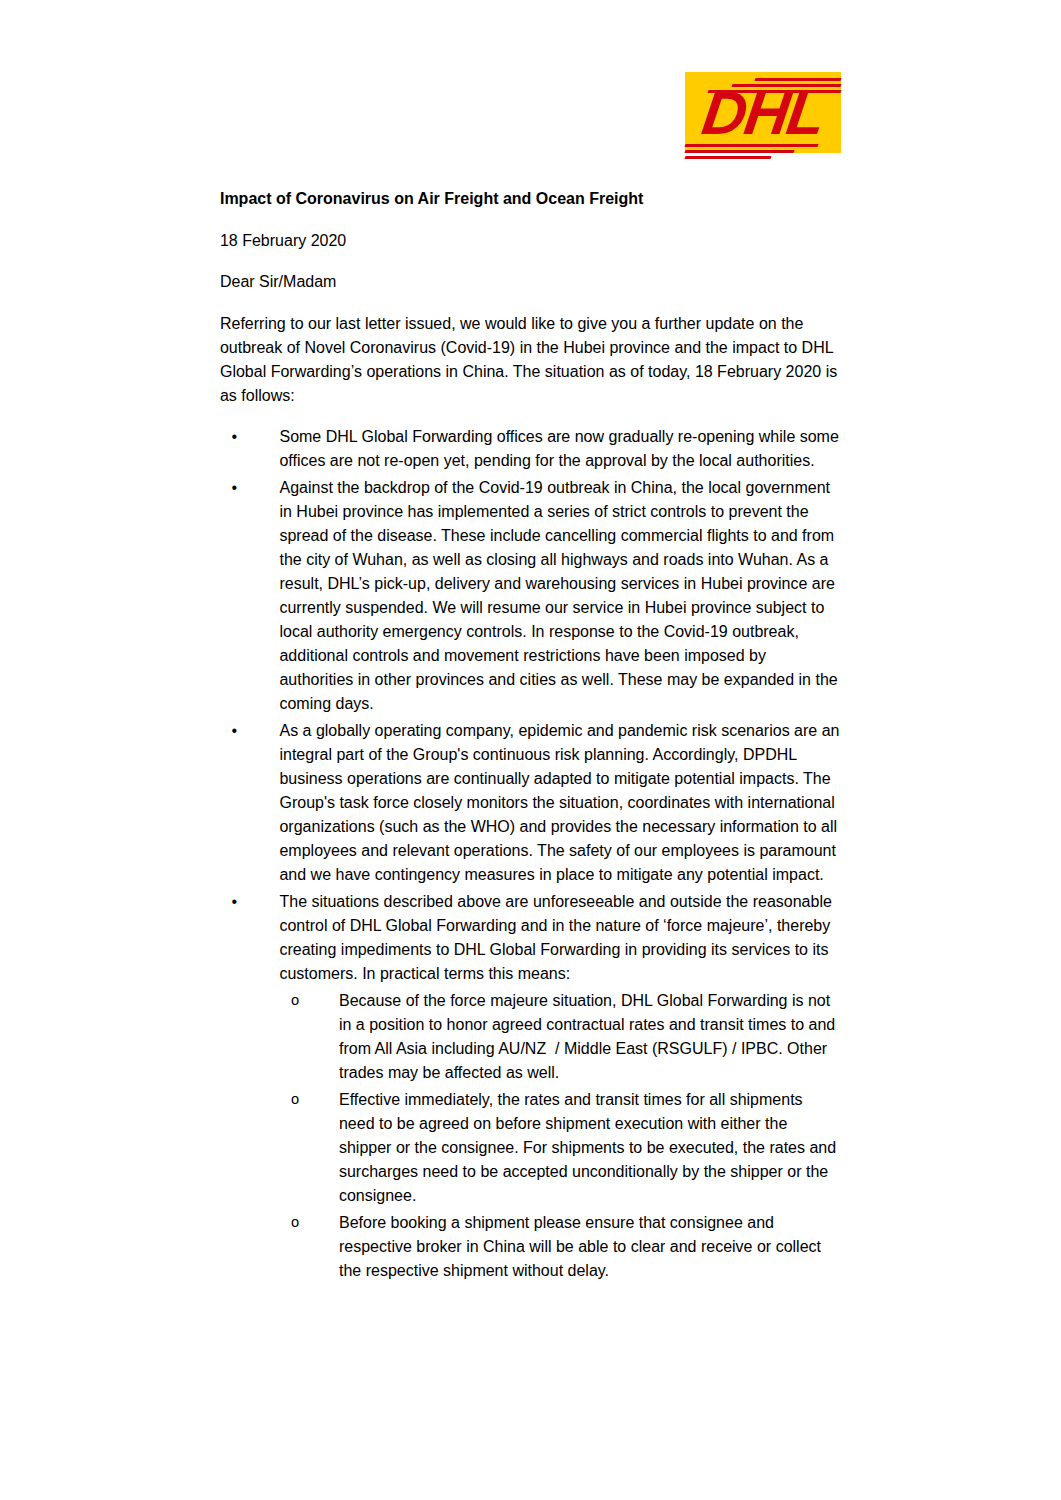DHL
Impact of Coronavirus on Air Freight and Ocean Freight
18 February 2020
Dear Sir/Madam
Referring to our last letter issued, we would like to give you a further update on the outbreak of Novel Coronavirus (Covid-19) in the Hubei province and the impact to DHL Global Forwarding’s operations in China. The situation as of today, 18 February 2020 is as follows:
Some DHL Global Forwarding offices are now gradually re-opening while some offices are not re-open yet, pending for the approval by the local authorities.
Against the backdrop of the Covid-19 outbreak in China, the local government in Hubei province has implemented a series of strict controls to prevent the spread of the disease. These include cancelling commercial flights to and from the city of Wuhan, as well as closing all highways and roads into Wuhan. As a result, DHL’s pick-up, delivery and warehousing services in Hubei province are currently suspended. We will resume our service in Hubei province subject to local authority emergency controls. In response to the Covid-19 outbreak, additional controls and movement restrictions have been imposed by authorities in other provinces and cities as well. These may be expanded in the coming days.
As a globally operating company, epidemic and pandemic risk scenarios are an integral part of the Group's continuous risk planning. Accordingly, DPDHL business operations are continually adapted to mitigate potential impacts. The Group's task force closely monitors the situation, coordinates with international organizations (such as the WHO) and provides the necessary information to all employees and relevant operations. The safety of our employees is paramount and we have contingency measures in place to mitigate any potential impact.
The situations described above are unforeseeable and outside the reasonable control of DHL Global Forwarding and in the nature of ‘force majeure’, thereby creating impediments to DHL Global Forwarding in providing its services to its customers. In practical terms this means:
Because of the force majeure situation, DHL Global Forwarding is not in a position to honor agreed contractual rates and transit times to and from All Asia including AU/NZ / Middle East (RSGULF) / IPBC. Other trades may be affected as well.
Effective immediately, the rates and transit times for all shipments need to be agreed on before shipment execution with either the shipper or the consignee. For shipments to be executed, the rates and surcharges need to be accepted unconditionally by the shipper or the consignee.
Before booking a shipment please ensure that consignee and respective broker in China will be able to clear and receive or collect the respective shipment without delay.